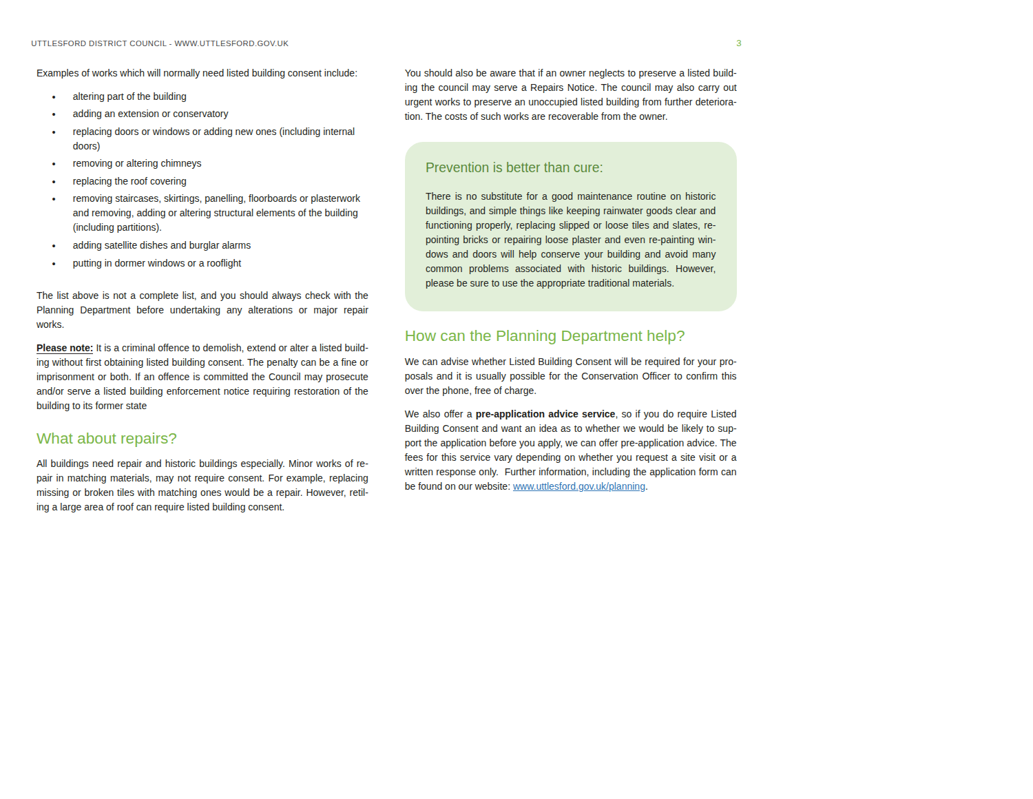Uttlesford District Council - www.uttlesford.gov.uk 3
Examples of works which will normally need listed building consent include:
altering part of the building
adding an extension or conservatory
replacing doors or windows or adding new ones (including internal doors)
removing or altering chimneys
replacing the roof covering
removing staircases, skirtings, panelling, floorboards or plasterwork and removing, adding or altering structural elements of the building (including partitions).
adding satellite dishes and burglar alarms
putting in dormer windows or a rooflight
The list above is not a complete list, and you should always check with the Planning Department before undertaking any alterations or major repair works.
Please note: It is a criminal offence to demolish, extend or alter a listed building without first obtaining listed building consent. The penalty can be a fine or imprisonment or both. If an offence is committed the Council may prosecute and/or serve a listed building enforcement notice requiring restoration of the building to its former state
What about repairs?
All buildings need repair and historic buildings especially. Minor works of repair in matching materials, may not require consent. For example, replacing missing or broken tiles with matching ones would be a repair. However, retiling a large area of roof can require listed building consent.
You should also be aware that if an owner neglects to preserve a listed building the council may serve a Repairs Notice. The council may also carry out urgent works to preserve an unoccupied listed building from further deterioration. The costs of such works are recoverable from the owner.
Prevention is better than cure:
There is no substitute for a good maintenance routine on historic buildings, and simple things like keeping rainwater goods clear and functioning properly, replacing slipped or loose tiles and slates, repointing bricks or repairing loose plaster and even re-painting windows and doors will help conserve your building and avoid many common problems associated with historic buildings. However, please be sure to use the appropriate traditional materials.
How can the Planning Department help?
We can advise whether Listed Building Consent will be required for your proposals and it is usually possible for the Conservation Officer to confirm this over the phone, free of charge.
We also offer a pre-application advice service, so if you do require Listed Building Consent and want an idea as to whether we would be likely to support the application before you apply, we can offer pre-application advice. The fees for this service vary depending on whether you request a site visit or a written response only. Further information, including the application form can be found on our website: www.uttlesford.gov.uk/planning.